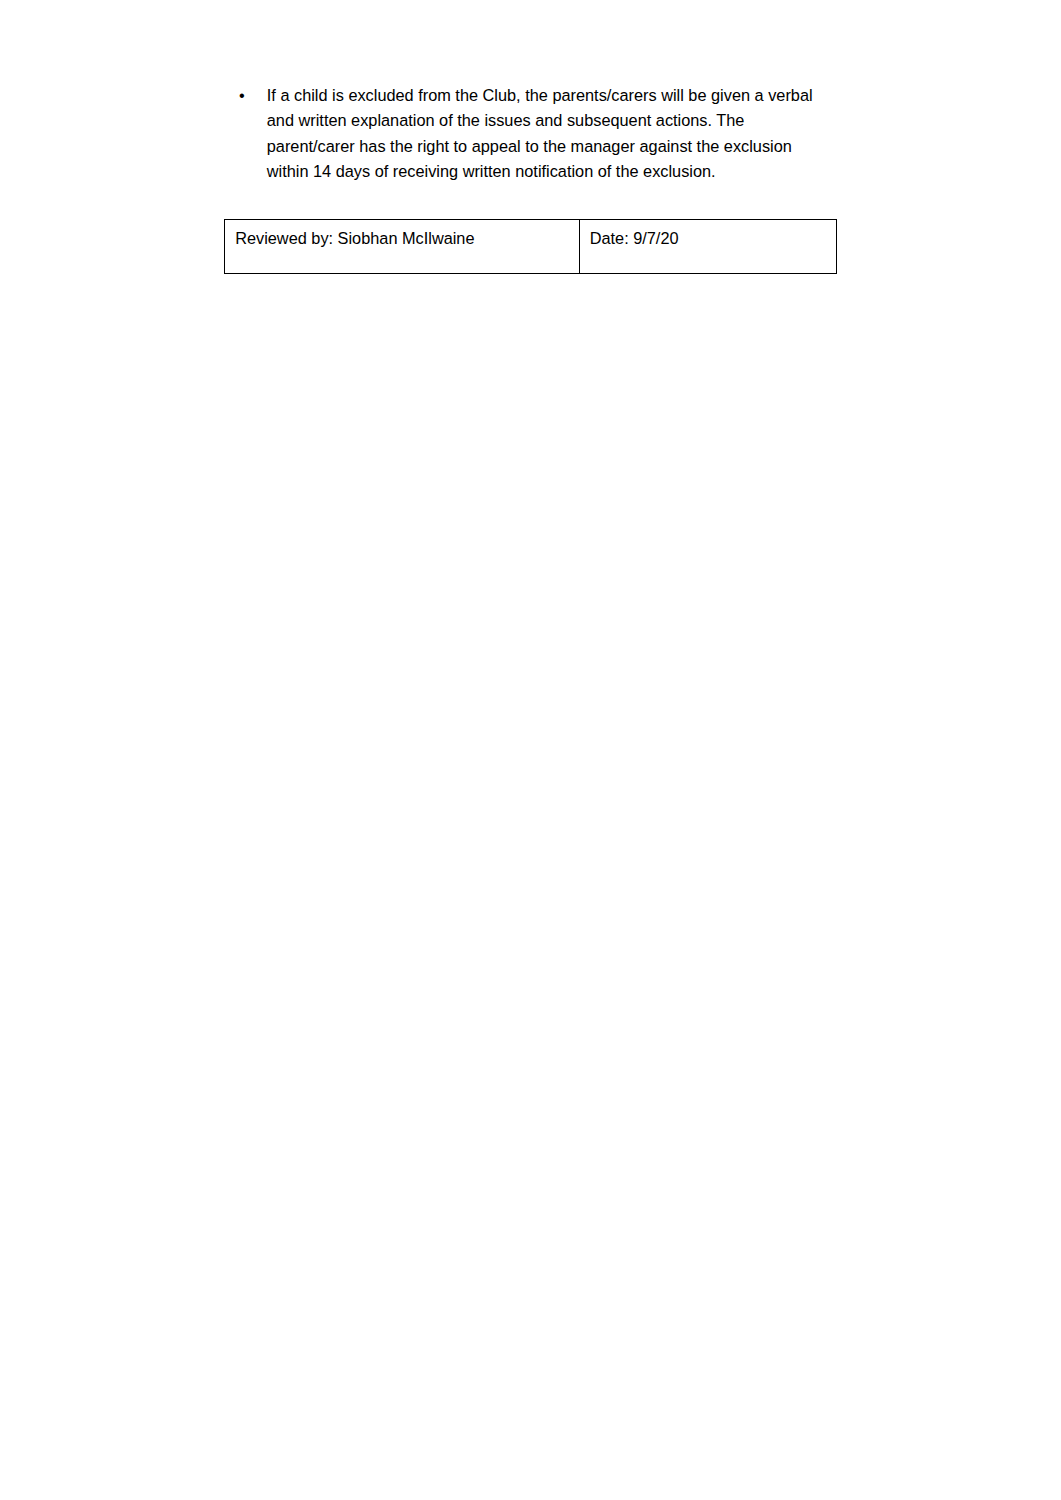If a child is excluded from the Club, the parents/carers will be given a verbal and written explanation of the issues and subsequent actions. The parent/carer has the right to appeal to the manager against the exclusion within 14 days of receiving written notification of the exclusion.
| Reviewed by: Siobhan McIlwaine | Date: 9/7/20 |